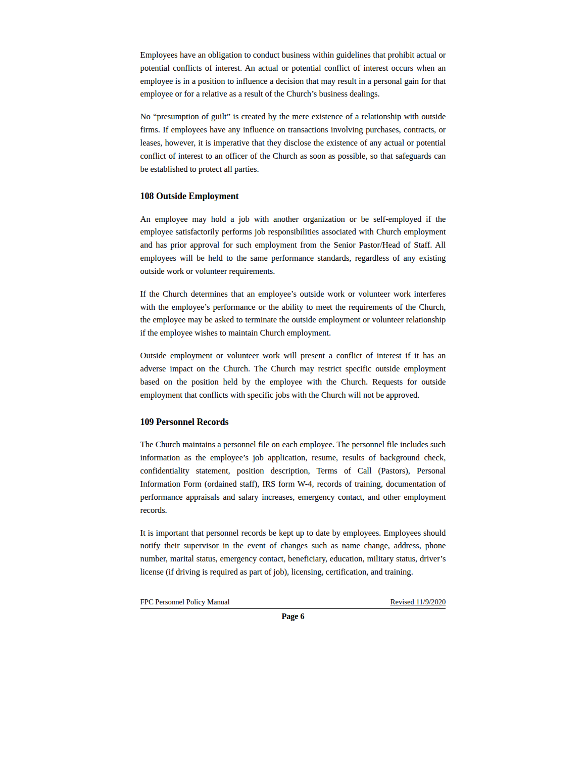Employees have an obligation to conduct business within guidelines that prohibit actual or potential conflicts of interest. An actual or potential conflict of interest occurs when an employee is in a position to influence a decision that may result in a personal gain for that employee or for a relative as a result of the Church’s business dealings.
No “presumption of guilt” is created by the mere existence of a relationship with outside firms. If employees have any influence on transactions involving purchases, contracts, or leases, however, it is imperative that they disclose the existence of any actual or potential conflict of interest to an officer of the Church as soon as possible, so that safeguards can be established to protect all parties.
108 Outside Employment
An employee may hold a job with another organization or be self-employed if the employee satisfactorily performs job responsibilities associated with Church employment and has prior approval for such employment from the Senior Pastor/Head of Staff. All employees will be held to the same performance standards, regardless of any existing outside work or volunteer requirements.
If the Church determines that an employee’s outside work or volunteer work interferes with the employee’s performance or the ability to meet the requirements of the Church, the employee may be asked to terminate the outside employment or volunteer relationship if the employee wishes to maintain Church employment.
Outside employment or volunteer work will present a conflict of interest if it has an adverse impact on the Church. The Church may restrict specific outside employment based on the position held by the employee with the Church. Requests for outside employment that conflicts with specific jobs with the Church will not be approved.
109 Personnel Records
The Church maintains a personnel file on each employee. The personnel file includes such information as the employee’s job application, resume, results of background check, confidentiality statement, position description, Terms of Call (Pastors), Personal Information Form (ordained staff), IRS form W-4, records of training, documentation of performance appraisals and salary increases, emergency contact, and other employment records.
It is important that personnel records be kept up to date by employees. Employees should notify their supervisor in the event of changes such as name change, address, phone number, marital status, emergency contact, beneficiary, education, military status, driver’s license (if driving is required as part of job), licensing, certification, and training.
FPC Personnel Policy Manual Revised 11/9/2020
Page 6